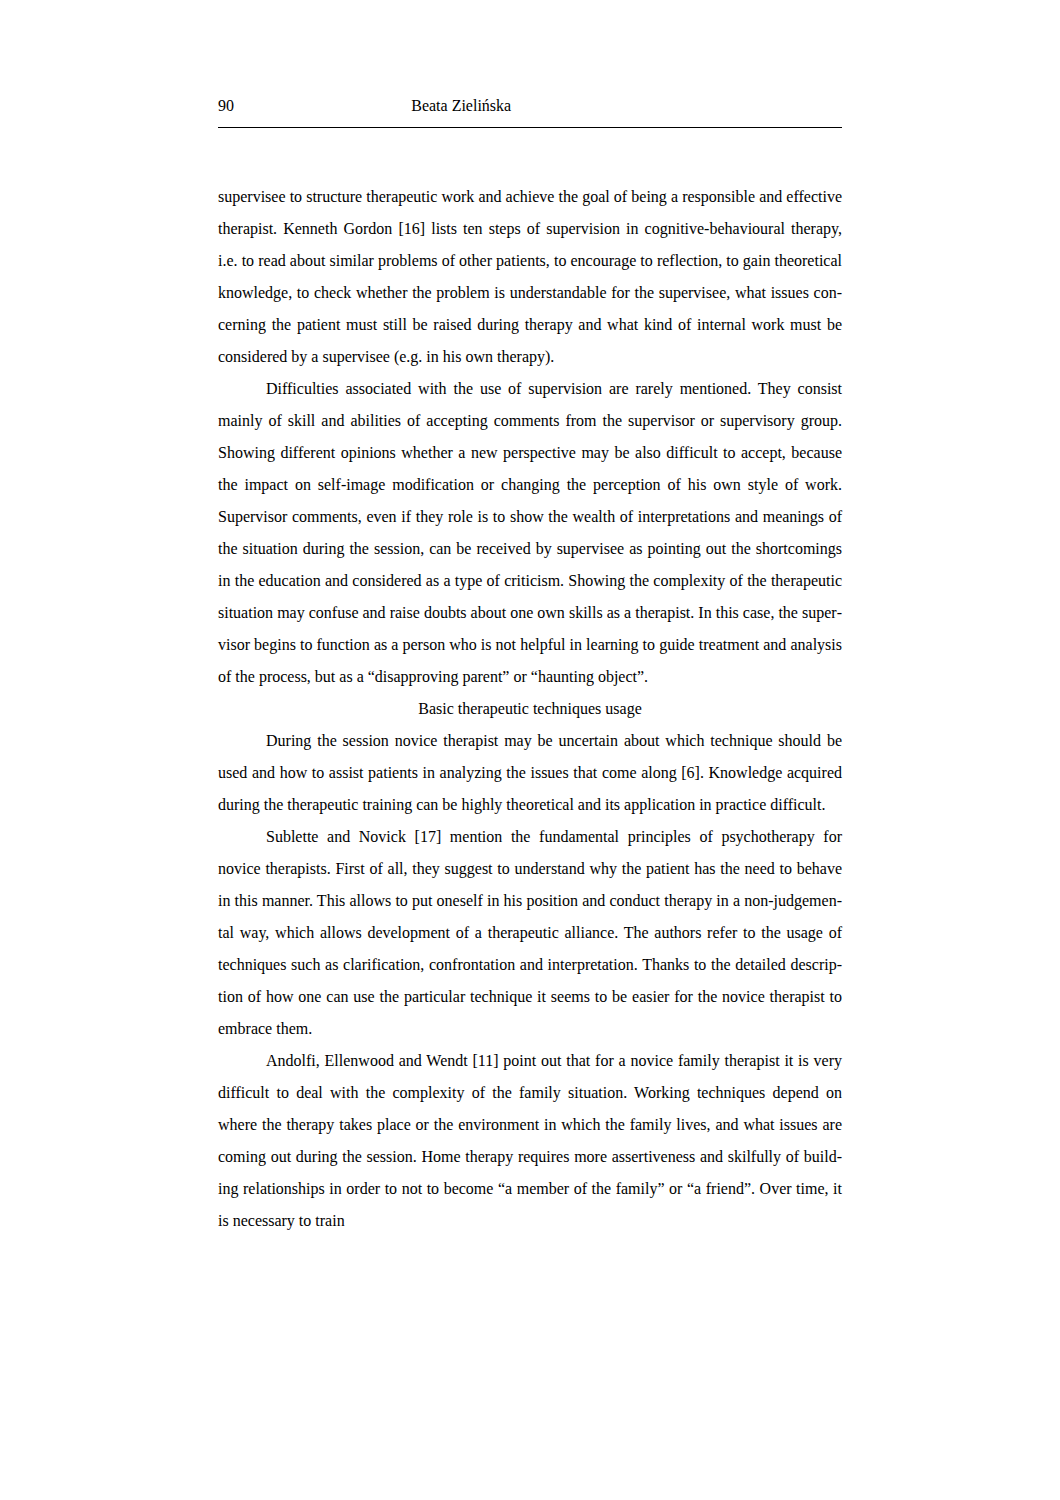90 Beata Zielińska
supervisee to structure therapeutic work and achieve the goal of being a responsible and effective therapist. Kenneth Gordon [16] lists ten steps of supervision in cognitive-behavioural therapy, i.e. to read about similar problems of other patients, to encourage to reflection, to gain theoretical knowledge, to check whether the problem is understandable for the supervisee, what issues concerning the patient must still be raised during therapy and what kind of internal work must be considered by a supervisee (e.g. in his own therapy).
Difficulties associated with the use of supervision are rarely mentioned. They consist mainly of skill and abilities of accepting comments from the supervisor or supervisory group. Showing different opinions whether a new perspective may be also difficult to accept, because the impact on self-image modification or changing the perception of his own style of work. Supervisor comments, even if they role is to show the wealth of interpretations and meanings of the situation during the session, can be received by supervisee as pointing out the shortcomings in the education and considered as a type of criticism. Showing the complexity of the therapeutic situation may confuse and raise doubts about one own skills as a therapist. In this case, the supervisor begins to function as a person who is not helpful in learning to guide treatment and analysis of the process, but as a “disapproving parent” or “haunting object”.
Basic therapeutic techniques usage
During the session novice therapist may be uncertain about which technique should be used and how to assist patients in analyzing the issues that come along [6]. Knowledge acquired during the therapeutic training can be highly theoretical and its application in practice difficult.
Sublette and Novick [17] mention the fundamental principles of psychotherapy for novice therapists. First of all, they suggest to understand why the patient has the need to behave in this manner. This allows to put oneself in his position and conduct therapy in a non-judgemental way, which allows development of a therapeutic alliance. The authors refer to the usage of techniques such as clarification, confrontation and interpretation. Thanks to the detailed description of how one can use the particular technique it seems to be easier for the novice therapist to embrace them.
Andolfi, Ellenwood and Wendt [11] point out that for a novice family therapist it is very difficult to deal with the complexity of the family situation. Working techniques depend on where the therapy takes place or the environment in which the family lives, and what issues are coming out during the session. Home therapy requires more assertiveness and skilfully of building relationships in order to not to become “a member of the family” or “a friend”. Over time, it is necessary to train